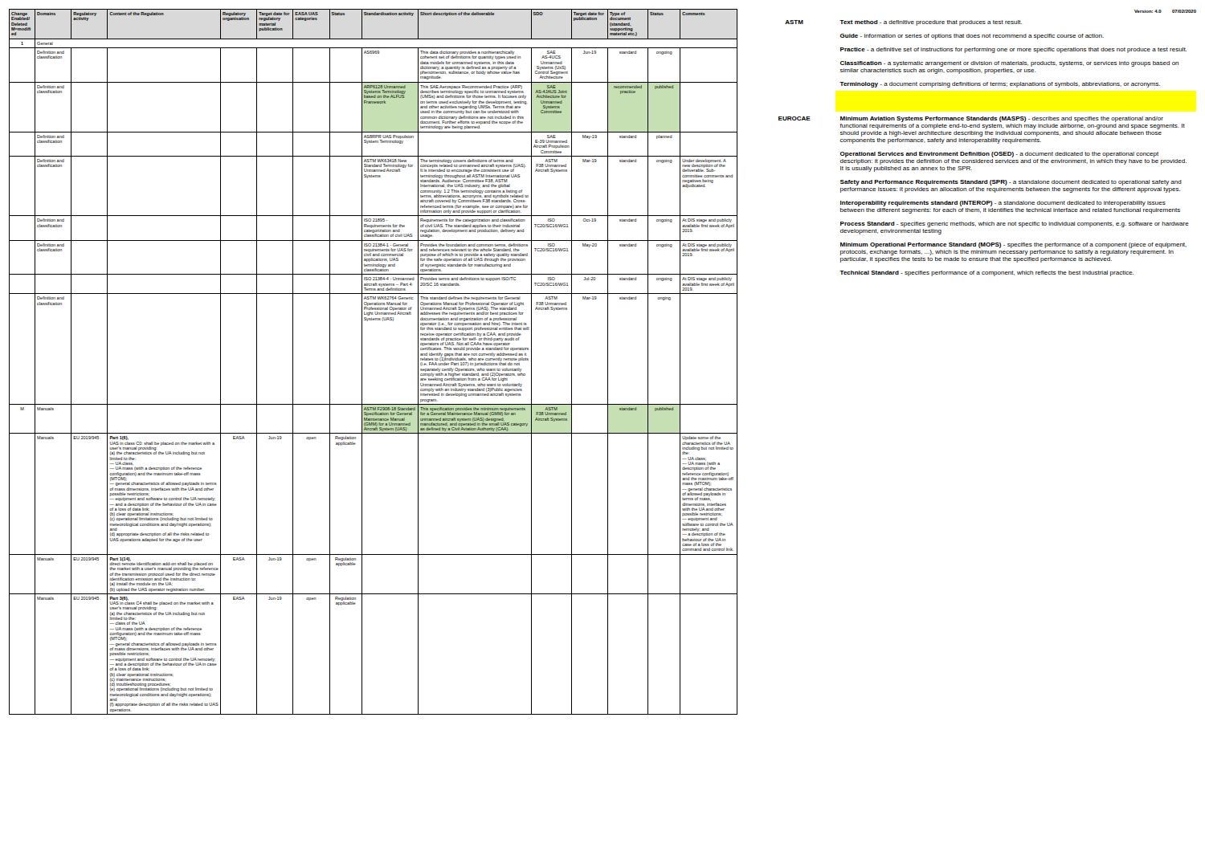| / Change Enabled/ Deleted M=modified / Domains / Regulatory activity / Content of the Regulation / Regulatory organisation / Target date for regulatory material publication / EASA UAS categories / Status / Standardisation activity / Short description of the deliverable / SDO / Target date for publication / Type of document (standard, supporting material etc.) / Status / Comments / / --- / --- / --- / --- / --- / --- / --- / --- / --- / --- / --- / --- / --- / --- / --- / / 1 / General / / / Definition and classification / / / / / / / AS6969 / This data dictionary provides a nonhierarchically coherent set of definitions for quantity types used in data models for unmanned systems, in this data dictionary, a quantity is defined as a property of a phenomenon, substance, or body whose value has magnitude. / SAE AS-4UCS Unmanned Systems (UxS) Control Segment Architecture / Jun-19 / standard / ongoing / / / / Definition and classification / / / / / / / ARP6128 Unmanned Systems Terminology based on the ALFUS Framework / This SAE Aerospace Recommended Practice (ARP) describes terminology specific to unmanned systems (UMSs) and definitions for those terms. It focuses only on terms used exclusively for the development, testing, and other activities regarding UMSs. Terms that are used in the community but can be understood with common dictionary definitions are not included in this document. Further efforts to expand the scope of the terminology are being planned. / SAE AS-4JAUS Joint Architecture for Unmanned Systems Committee / / recommended practice / published / / / / Definition and classification / / / / / / / AS8RPR UAS Propulsion System Terminology / / SAE E-39 Unmanned Aircraft Propulsion Committee / May-19 / standard / planned / / / / Definition and classification / / / / / / / ASTM WK63418 New Standard Terminology for Unmanned Aircraft Systems / The terminology covers definitions of terms and concepts related to unmanned aircraft systems (UAS). It is intended to encourage the consistent use of terminology throughout all ASTM International UAS standards. Audience: Committee F38, ASTM International, the UAS industry, and the global community. 1.2 This terminology contains a listing of terms, abbreviations, acronyms, and symbols related to aircraft covered by Committees F38 standards. Cross-referenced terms (for example, see or compare) are for information only and provide support or clarification. / ASTM F38 Unmanned Aircraft Systems / Mar-19 / standard / ongoing / Under development. A new description of the deliverable. Sub-committee comments and negatives being adjudicated. / / / Definition and classification / / / / / / / ISO 21895 - Requirements for the categorization and classification of civil UAS / Requirements for the categorization and classification of civil UAS. The standard applies to their industrial regulation, development and production, delivery and usage. / ISO TC20/SC16/WG1 / Oct-19 / standard / ongoing / At DIS stage and publicly available first week of April 2019. / / / Definition and classification / / / / / / / ISO 21384-1 - General requirements for UAS for civil and commercial applications, UAS terminology and classification / Provides the foundation and common terms, definitions and references relevant to the whole Standard, the purpose of which is to provide a safety quality standard for the safe operation of all UAS through the provision of synergistic standards for manufacturing and operations. / ISO TC20/SC16/WG1 / May-20 / standard / ongoing / At DIS stage and publicly available first week of April 2019. / / / / / / / / / / ISO 21384-4 - Unmanned aircraft systems -- Part 4: Terms and definitions / Provides terms and definitions to support ISO/TC 20/SC 16 standards. / ISO TC20/SC16/WG1 / Jul-20 / standard / ongoing / At DIS stage and publicly available first week of April 2019. / / / Definition and classification / / / / / / / ASTM WK62764 Generic Operations Manual for Professional Operator of Light Unmanned Aircraft Systems (UAS) / This standard defines the requirements for General Operations Manual for Professional Operator of Light Unmanned Aircraft Systems (UAS). The standard addresses the requirements and/or best practices for documentation and organization of a professional operator (i.e., for compensation and hire). The intent is for this standard to support professional entities that will receive operator certification by a CAA, and provide standards of practice for self- or third-party audit of operators of UAS. Not all CAAs have operator certificates. This would provide a standard for operators and identify gaps that are not currently addressed as it relates to (1)Individuals, who are currently remote pilots (i.e. FAA under Part 107) in jurisdictions that do not separately certify Operators, who want to voluntarily comply with a higher standard, and (2)Operators, who are seeking certification from a CAA for Light Unmanned Aircraft Systems, who want to voluntarily comply with an industry standard (3)Public agencies interested in developing unmanned aircraft systems program. / ASTM F38 Unmanned Aircraft Systems / Mar-19 / standard / onging / / / M / Manuals / / / / / / / ASTM F2908-18 Standard Specification for General Maintenance Manual (GMM) for a Unmanned Aircraft System (UAS) / This specification provides the minimum requirements for a General Maintenance Manual (GMM) for an unmanned aircraft system (UAS) designed, manufactured, and operated in the small UAS category as defined by a Civil Aviation Authority (CAA). / ASTM F38 Unmanned Aircraft Systems / / standard / published / / / / Manuals / EU 2019/945 / Part 1(6), UAS in class C0: shall be placed on the market with a user's manual providing: (a) the characteristics of the UA including but not limited to the: — UA class, — UA mass (with a description of the reference configuration) and the maximum take-off mass (MTOM); — general characteristics of allowed payloads in terms of mass dimensions, interfaces with the UA and other possible restrictions; — equipment and software to control the UA remotely; — and a description of the behaviour of the UA in case of a loss of data link; (b) clear operational instructions; (c) operational limitations (including but not limited to meteorological conditions and day/night operations); and (d) appropriate description of all the risks related to UAS operations adapted for the age of the user / EASA / Jun-19 / open / Regulation applicable / / / / / / / Update some of the characteristics of the UA including but not limited to the: — UA class; — UA mass (with a description of the reference configuration) and the maximum take-off mass (MTOM); — general characteristics of allowed payloads in terms of mass, dimensions, interfaces with the UA and other possible restrictions; — equipment and software to control the UA remotely; and — a description of the behaviour of the UA in case of a loss of the command and control link. / / / Manuals / EU 2019/945 / Part 1(14), direct remote identification add-on shall be placed on the market with a user's manual providing the reference of the transmission protocol used for the direct remote identification emission and the instruction to: (a) install the module on the UA; (b) upload the UAS operator registration number. / EASA / Jun-19 / open / Regulation applicable / / / / / / / / / / Manuals / EU 2019/945 / Part 3(6), UAS in class C4 shall be placed on the market with a user's manual providing: (a) the characteristics of the UA including but not limited to the: — class of the UA — UA mass (with a description of the reference configuration) and the maximum take-off mass (MTOM); — general characteristics of allowed payloads in terms of mass dimensions, interfaces with the UA and other possible restrictions; — equipment and software to control the UA remotely; — and a description of the behaviour of the UA in case of a loss of data link; (b) clear operational instructions; (c) maintenance instructions; (d) troubleshooting procedures; (e) operational limitations (including but not limited to meteorological conditions and day/night operations); and (f) appropriate description of all the risks related to UAS operations. / EASA / Jun-19 / open / Regulation applicable / / / / / / / / | Version: 4.0 07/02/2020 / ASTM / Text method - a definitive procedure that produces a test result. / / / Guide - information or series of options that does not recommend a specific course of action. / / / Practice - a definitive set of instructions for performing one or more specific operations that does not produce a test result. / / / Classification - a systematic arrangement or division of materials, products, systems, or services into groups based on similar characteristics such as origin, composition, properties, or use. / / / Terminology - a document comprising definitions of terms; explanations of symbols, abbreviations, or acronyms. / / EUROCAE / Minimum Aviation Systems Performance Standards (MASPS) - describes and specifies the operational and/or functional requirements of a complete end-to-end system, which may include airborne, on-ground and space segments. It should provide a high-level architecture describing the individual components, and should allocate between those components the performance, safety and interoperability requirements. / / / Operational Services and Environment Definition (OSED) - a document dedicated to the operational concept description: it provides the definition of the considered services and of the environment, in which they have to be provided. It is usually published as an annex to the SPR. / / / Safety and Performance Requirements Standard (SPR) - a standalone document dedicated to operational safety and performance issues: it provides an allocation of the requirements between the segments for the different approval types. / / / Interoperability requirements standard (INTEROP) - a standalone document dedicated to interoperability issues between the different segments: for each of them, it identifies the technical interface and related functional requirements / / / Process Standard - specifies generic methods, which are not specific to individual components, e.g. software or hardware development, environmental testing / / / Minimum Operational Performance Standard (MOPS) - specifies the performance of a component (piece of equipment, protocols, exchange formats, ...), which is the minimum necessary performance to satisfy a regulatory requirement. In particular, it specifies the tests to be made to ensure that the specified performance is achieved. / / / Technical Standard - specifies performance of a component, which reflects the best industrial practice. / |